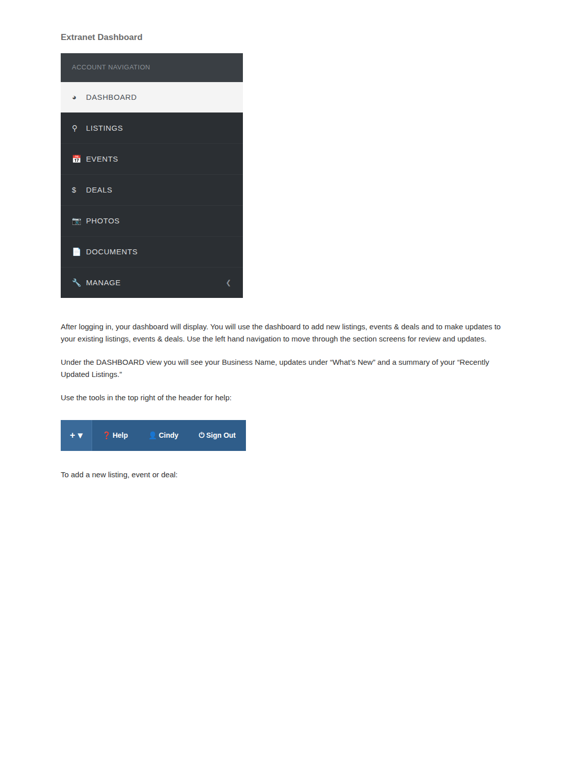Extranet Dashboard
Account Navigation
◕Dashboard
⚲Listings
📅Events
$Deals
📷Photos
📄Documents
🔧Manage ❮
After logging in, your dashboard will display. You will use the dashboard to add new listings, events & deals and to make updates to your existing listings, events & deals. Use the left hand navigation to move through the section screens for review and updates.
Under the DASHBOARD view you will see your Business Name, updates under “What’s New” and a summary of your “Recently Updated Listings.”
Use the tools in the top right of the header for help:
+ ▾
❓ Help
👤 Cindy
⏻ Sign Out
To add a new listing, event or deal: